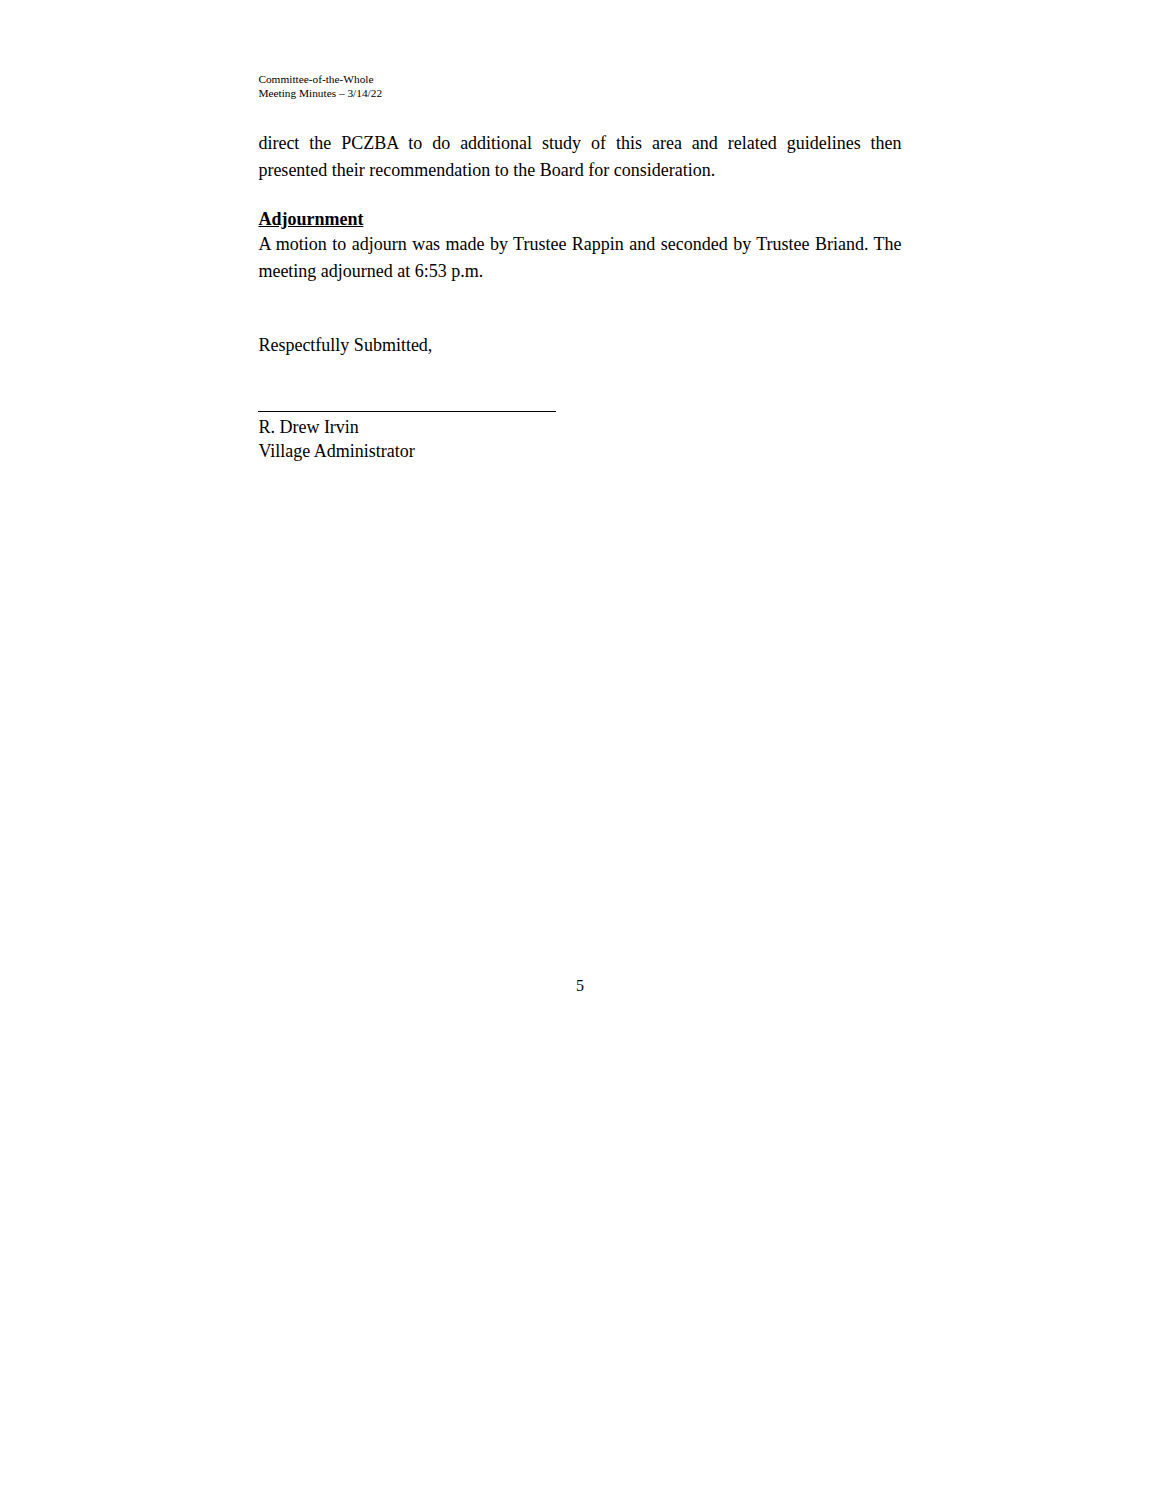Committee-of-the-Whole
Meeting Minutes – 3/14/22
direct the PCZBA to do additional study of this area and related guidelines then presented their recommendation to the Board for consideration.
Adjournment
A motion to adjourn was made by Trustee Rappin and seconded by Trustee Briand. The meeting adjourned at 6:53 p.m.
Respectfully Submitted,
R. Drew Irvin
Village Administrator
5